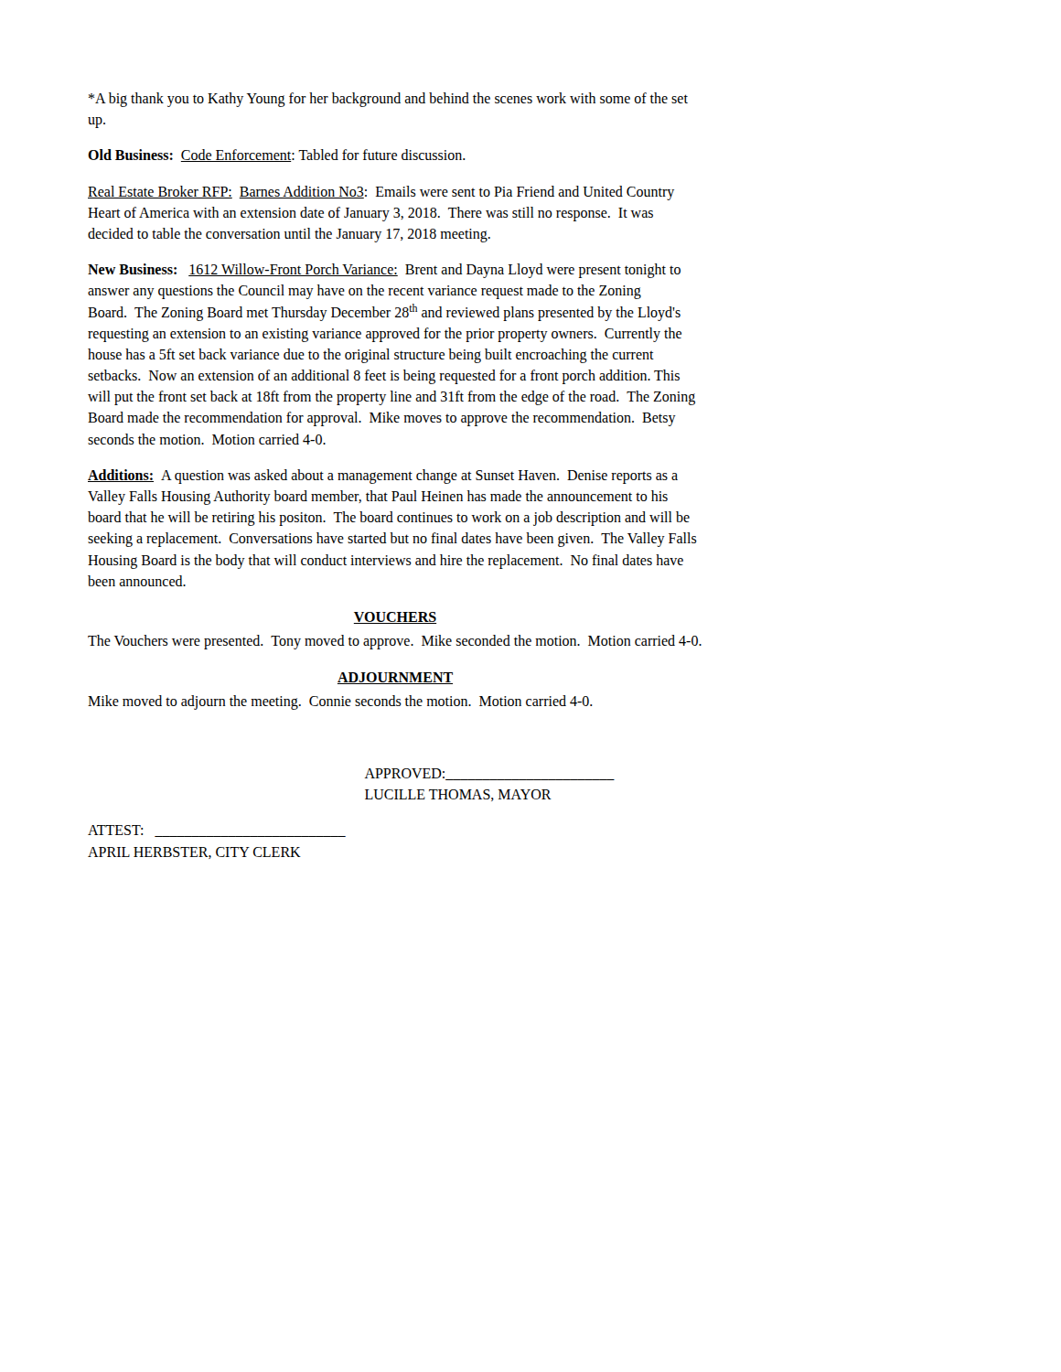*A big thank you to Kathy Young for her background and behind the scenes work with some of the set up.
Old Business: Code Enforcement: Tabled for future discussion.
Real Estate Broker RFP: Barnes Addition No3: Emails were sent to Pia Friend and United Country Heart of America with an extension date of January 3, 2018. There was still no response. It was decided to table the conversation until the January 17, 2018 meeting.
New Business: 1612 Willow-Front Porch Variance: Brent and Dayna Lloyd were present tonight to answer any questions the Council may have on the recent variance request made to the Zoning Board. The Zoning Board met Thursday December 28th and reviewed plans presented by the Lloyd's requesting an extension to an existing variance approved for the prior property owners. Currently the house has a 5ft set back variance due to the original structure being built encroaching the current setbacks. Now an extension of an additional 8 feet is being requested for a front porch addition. This will put the front set back at 18ft from the property line and 31ft from the edge of the road. The Zoning Board made the recommendation for approval. Mike moves to approve the recommendation. Betsy seconds the motion. Motion carried 4-0.
Additions: A question was asked about a management change at Sunset Haven. Denise reports as a Valley Falls Housing Authority board member, that Paul Heinen has made the announcement to his board that he will be retiring his positon. The board continues to work on a job description and will be seeking a replacement. Conversations have started but no final dates have been given. The Valley Falls Housing Board is the body that will conduct interviews and hire the replacement. No final dates have been announced.
VOUCHERS
The Vouchers were presented. Tony moved to approve. Mike seconded the motion. Motion carried 4-0.
ADJOURNMENT
Mike moved to adjourn the meeting. Connie seconds the motion. Motion carried 4-0.
APPROVED:_______________________
LUCILLE THOMAS, MAYOR
ATTEST: __________________________
APRIL HERBSTER, CITY CLERK